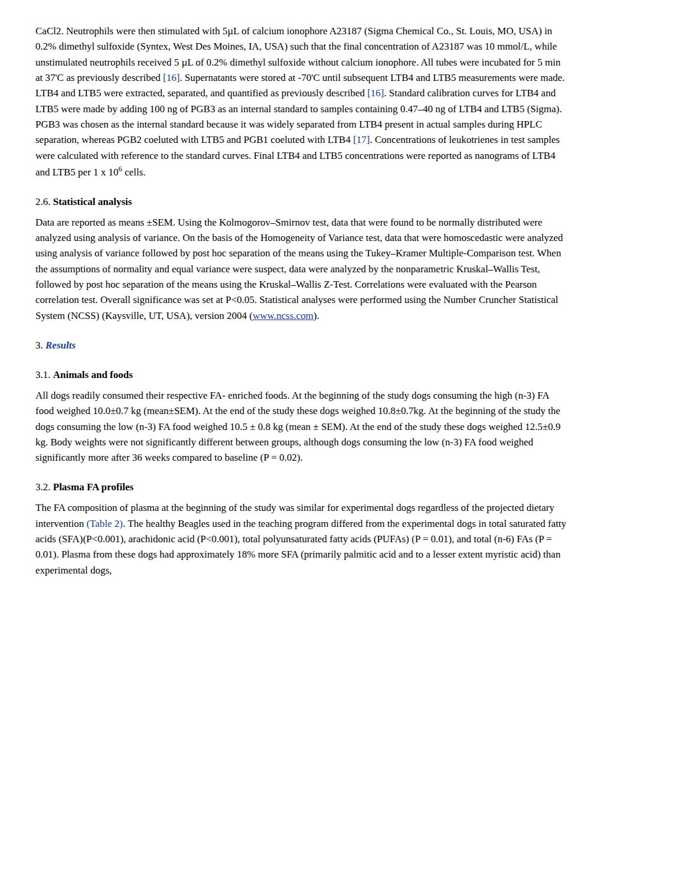CaCl2. Neutrophils were then stimulated with 5µL of calcium ionophore A23187 (Sigma Chemical Co., St. Louis, MO, USA) in 0.2% dimethyl sulfoxide (Syntex, West Des Moines, IA, USA) such that the final concentration of A23187 was 10 mmol/L, while unstimulated neutrophils received 5 µL of 0.2% dimethyl sulfoxide without calcium ionophore. All tubes were incubated for 5 min at 37'C as previously described [16]. Supernatants were stored at -70'C until subsequent LTB4 and LTB5 measurements were made. LTB4 and LTB5 were extracted, separated, and quantified as previously described [16]. Standard calibration curves for LTB4 and LTB5 were made by adding 100 ng of PGB3 as an internal standard to samples containing 0.47–40 ng of LTB4 and LTB5 (Sigma). PGB3 was chosen as the internal standard because it was widely separated from LTB4 present in actual samples during HPLC separation, whereas PGB2 coeluted with LTB5 and PGB1 coeluted with LTB4 [17]. Concentrations of leukotrienes in test samples were calculated with reference to the standard curves. Final LTB4 and LTB5 concentrations were reported as nanograms of LTB4 and LTB5 per 1 x 106 cells.
2.6. Statistical analysis
Data are reported as means ±SEM. Using the Kolmogorov–Smirnov test, data that were found to be normally distributed were analyzed using analysis of variance. On the basis of the Homogeneity of Variance test, data that were homoscedastic were analyzed using analysis of variance followed by post hoc separation of the means using the Tukey–Kramer Multiple-Comparison test. When the assumptions of normality and equal variance were suspect, data were analyzed by the nonparametric Kruskal–Wallis Test, followed by post hoc separation of the means using the Kruskal–Wallis Z-Test. Correlations were evaluated with the Pearson correlation test. Overall significance was set at P<0.05. Statistical analyses were performed using the Number Cruncher Statistical System (NCSS) (Kaysville, UT, USA), version 2004 (www.ncss.com).
3. Results
3.1. Animals and foods
All dogs readily consumed their respective FA- enriched foods. At the beginning of the study dogs consuming the high (n-3) FA food weighed 10.0±0.7 kg (mean±SEM). At the end of the study these dogs weighed 10.8±0.7kg. At the beginning of the study the dogs consuming the low (n-3) FA food weighed 10.5 ± 0.8 kg (mean ± SEM). At the end of the study these dogs weighed 12.5±0.9 kg. Body weights were not significantly different between groups, although dogs consuming the low (n-3) FA food weighed significantly more after 36 weeks compared to baseline (P = 0.02).
3.2. Plasma FA profiles
The FA composition of plasma at the beginning of the study was similar for experimental dogs regardless of the projected dietary intervention (Table 2). The healthy Beagles used in the teaching program differed from the experimental dogs in total saturated fatty acids (SFA)(P<0.001), arachidonic acid (P<0.001), total polyunsaturated fatty acids (PUFAs) (P = 0.01), and total (n-6) FAs (P = 0.01). Plasma from these dogs had approximately 18% more SFA (primarily palmitic acid and to a lesser extent myristic acid) than experimental dogs,